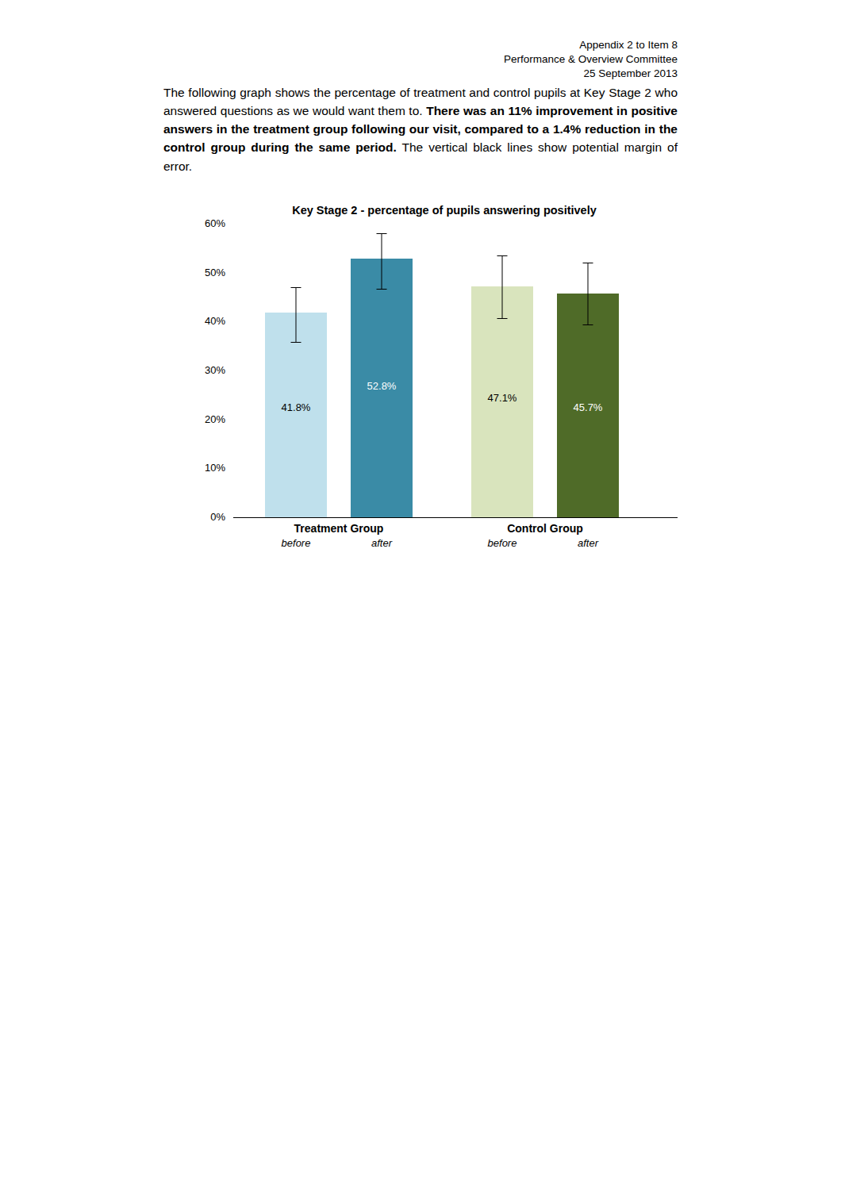Appendix 2 to Item 8
Performance & Overview Committee
25 September 2013
The following graph shows the percentage of treatment and control pupils at Key Stage 2 who answered questions as we would want them to. There was an 11% improvement in positive answers in the treatment group following our visit, compared to a 1.4% reduction in the control group during the same period. The vertical black lines show potential margin of error.
Key Stage 2 - percentage of pupils answering positively
60% 50% 40% 30% 20% 10% 0%
Scale: 370px = 60% => 1% = 6.1667px
41.8%
52.8%
47.1%
45.7%
Treatment Group
Control Group
before
after
before
after